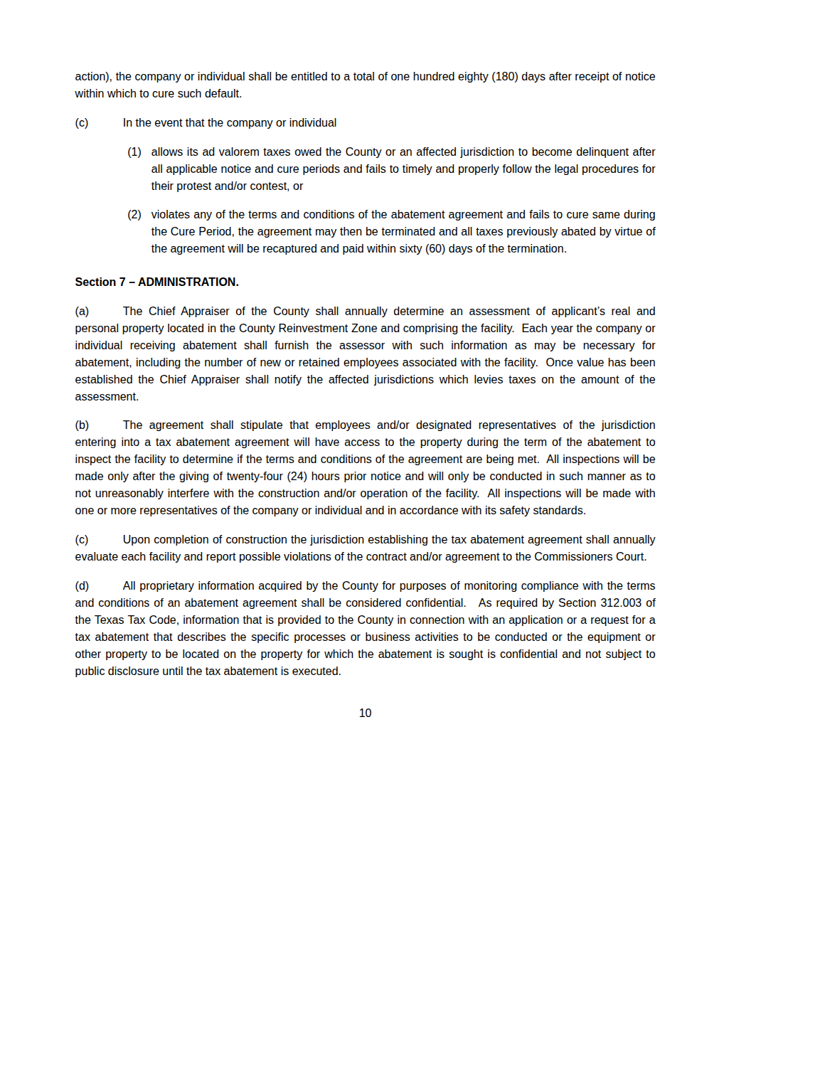action), the company or individual shall be entitled to a total of one hundred eighty (180) days after receipt of notice within which to cure such default.
(c) In the event that the company or individual
(1) allows its ad valorem taxes owed the County or an affected jurisdiction to become delinquent after all applicable notice and cure periods and fails to timely and properly follow the legal procedures for their protest and/or contest, or
(2) violates any of the terms and conditions of the abatement agreement and fails to cure same during the Cure Period, the agreement may then be terminated and all taxes previously abated by virtue of the agreement will be recaptured and paid within sixty (60) days of the termination.
Section 7 – ADMINISTRATION.
(a) The Chief Appraiser of the County shall annually determine an assessment of applicant’s real and personal property located in the County Reinvestment Zone and comprising the facility. Each year the company or individual receiving abatement shall furnish the assessor with such information as may be necessary for abatement, including the number of new or retained employees associated with the facility. Once value has been established the Chief Appraiser shall notify the affected jurisdictions which levies taxes on the amount of the assessment.
(b) The agreement shall stipulate that employees and/or designated representatives of the jurisdiction entering into a tax abatement agreement will have access to the property during the term of the abatement to inspect the facility to determine if the terms and conditions of the agreement are being met. All inspections will be made only after the giving of twenty-four (24) hours prior notice and will only be conducted in such manner as to not unreasonably interfere with the construction and/or operation of the facility. All inspections will be made with one or more representatives of the company or individual and in accordance with its safety standards.
(c) Upon completion of construction the jurisdiction establishing the tax abatement agreement shall annually evaluate each facility and report possible violations of the contract and/or agreement to the Commissioners Court.
(d) All proprietary information acquired by the County for purposes of monitoring compliance with the terms and conditions of an abatement agreement shall be considered confidential. As required by Section 312.003 of the Texas Tax Code, information that is provided to the County in connection with an application or a request for a tax abatement that describes the specific processes or business activities to be conducted or the equipment or other property to be located on the property for which the abatement is sought is confidential and not subject to public disclosure until the tax abatement is executed.
10